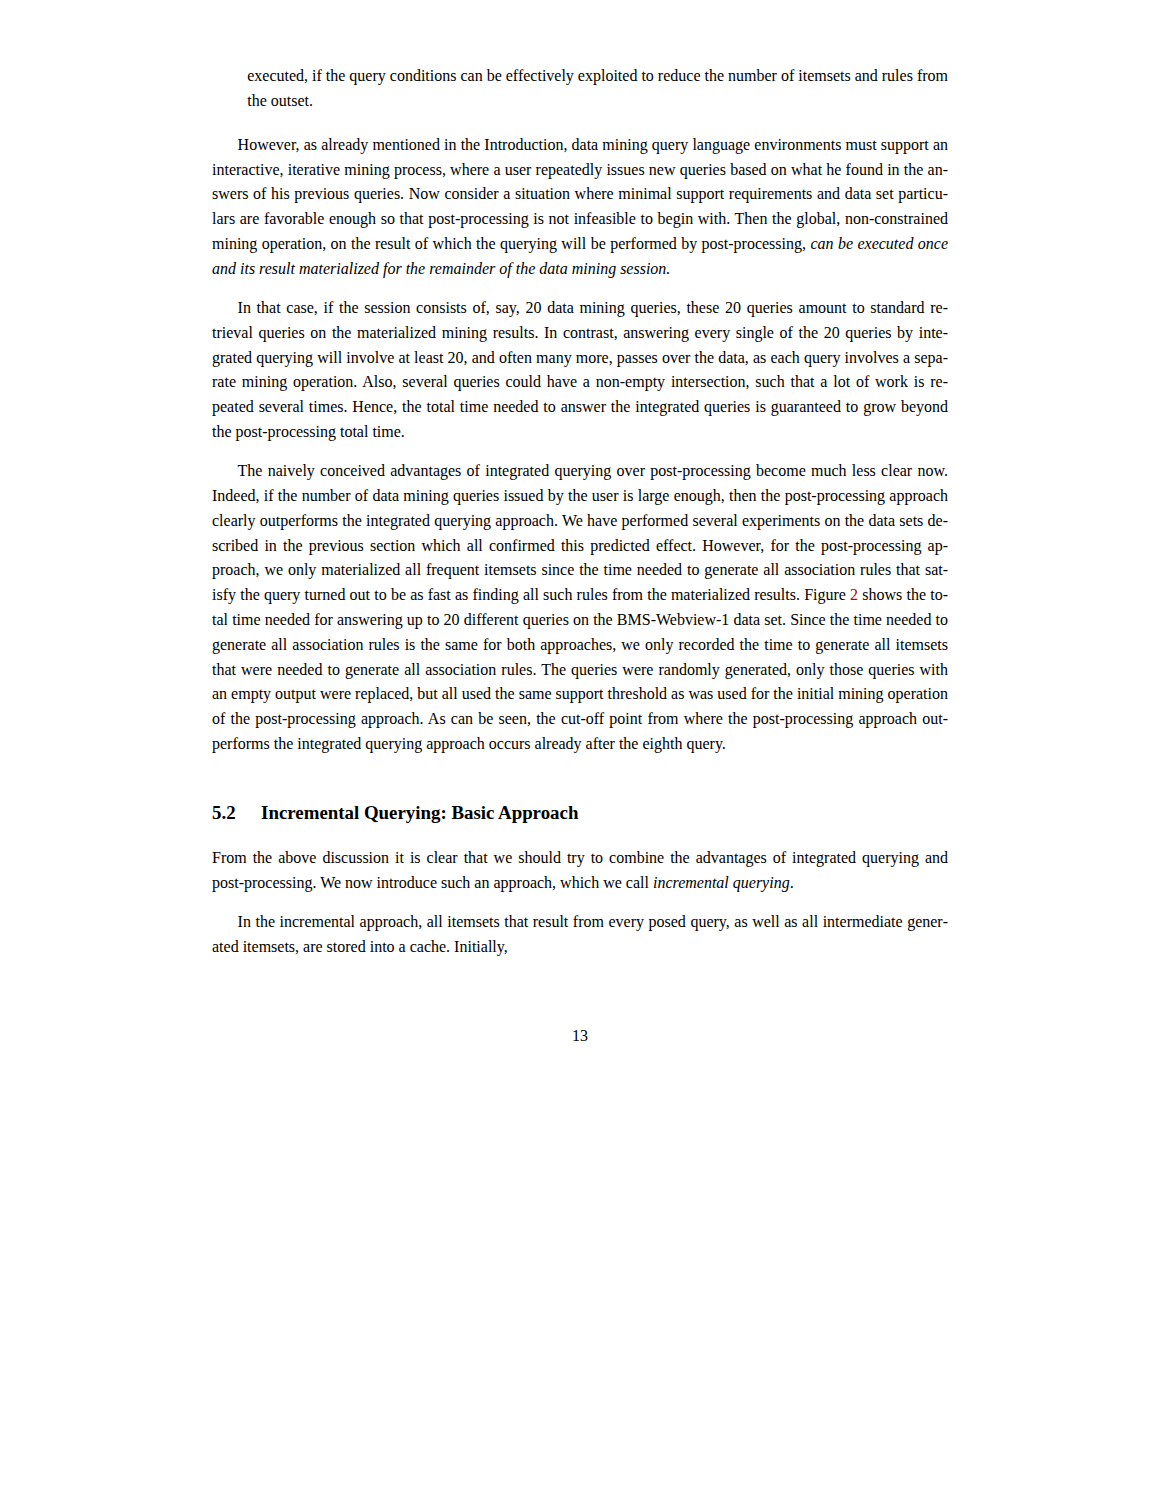executed, if the query conditions can be effectively exploited to reduce the number of itemsets and rules from the outset.
However, as already mentioned in the Introduction, data mining query language environments must support an interactive, iterative mining process, where a user repeatedly issues new queries based on what he found in the answers of his previous queries. Now consider a situation where minimal support requirements and data set particulars are favorable enough so that post-processing is not infeasible to begin with. Then the global, non-constrained mining operation, on the result of which the querying will be performed by post-processing, can be executed once and its result materialized for the remainder of the data mining session.
In that case, if the session consists of, say, 20 data mining queries, these 20 queries amount to standard retrieval queries on the materialized mining results. In contrast, answering every single of the 20 queries by integrated querying will involve at least 20, and often many more, passes over the data, as each query involves a separate mining operation. Also, several queries could have a non-empty intersection, such that a lot of work is repeated several times. Hence, the total time needed to answer the integrated queries is guaranteed to grow beyond the post-processing total time.
The naively conceived advantages of integrated querying over post-processing become much less clear now. Indeed, if the number of data mining queries issued by the user is large enough, then the post-processing approach clearly outperforms the integrated querying approach. We have performed several experiments on the data sets described in the previous section which all confirmed this predicted effect. However, for the post-processing approach, we only materialized all frequent itemsets since the time needed to generate all association rules that satisfy the query turned out to be as fast as finding all such rules from the materialized results. Figure 2 shows the total time needed for answering up to 20 different queries on the BMS-Webview-1 data set. Since the time needed to generate all association rules is the same for both approaches, we only recorded the time to generate all itemsets that were needed to generate all association rules. The queries were randomly generated, only those queries with an empty output were replaced, but all used the same support threshold as was used for the initial mining operation of the post-processing approach. As can be seen, the cut-off point from where the post-processing approach outperforms the integrated querying approach occurs already after the eighth query.
5.2 Incremental Querying: Basic Approach
From the above discussion it is clear that we should try to combine the advantages of integrated querying and post-processing. We now introduce such an approach, which we call incremental querying.
In the incremental approach, all itemsets that result from every posed query, as well as all intermediate generated itemsets, are stored into a cache. Initially,
13